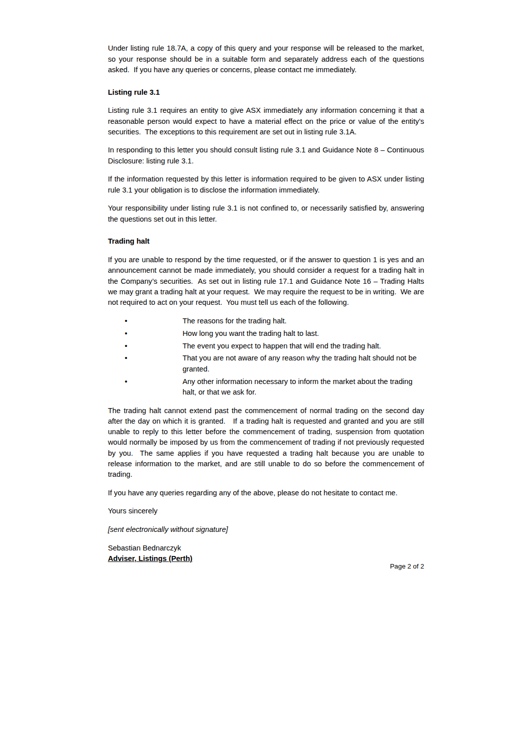Under listing rule 18.7A, a copy of this query and your response will be released to the market, so your response should be in a suitable form and separately address each of the questions asked. If you have any queries or concerns, please contact me immediately.
Listing rule 3.1
Listing rule 3.1 requires an entity to give ASX immediately any information concerning it that a reasonable person would expect to have a material effect on the price or value of the entity’s securities. The exceptions to this requirement are set out in listing rule 3.1A.
In responding to this letter you should consult listing rule 3.1 and Guidance Note 8 – Continuous Disclosure: listing rule 3.1.
If the information requested by this letter is information required to be given to ASX under listing rule 3.1 your obligation is to disclose the information immediately.
Your responsibility under listing rule 3.1 is not confined to, or necessarily satisfied by, answering the questions set out in this letter.
Trading halt
If you are unable to respond by the time requested, or if the answer to question 1 is yes and an announcement cannot be made immediately, you should consider a request for a trading halt in the Company’s securities. As set out in listing rule 17.1 and Guidance Note 16 – Trading Halts we may grant a trading halt at your request. We may require the request to be in writing. We are not required to act on your request. You must tell us each of the following.
The reasons for the trading halt.
How long you want the trading halt to last.
The event you expect to happen that will end the trading halt.
That you are not aware of any reason why the trading halt should not be granted.
Any other information necessary to inform the market about the trading halt, or that we ask for.
The trading halt cannot extend past the commencement of normal trading on the second day after the day on which it is granted. If a trading halt is requested and granted and you are still unable to reply to this letter before the commencement of trading, suspension from quotation would normally be imposed by us from the commencement of trading if not previously requested by you. The same applies if you have requested a trading halt because you are unable to release information to the market, and are still unable to do so before the commencement of trading.
If you have any queries regarding any of the above, please do not hesitate to contact me.
Yours sincerely
[sent electronically without signature]
Sebastian Bednarczyk
Adviser, Listings (Perth)
Page 2 of 2